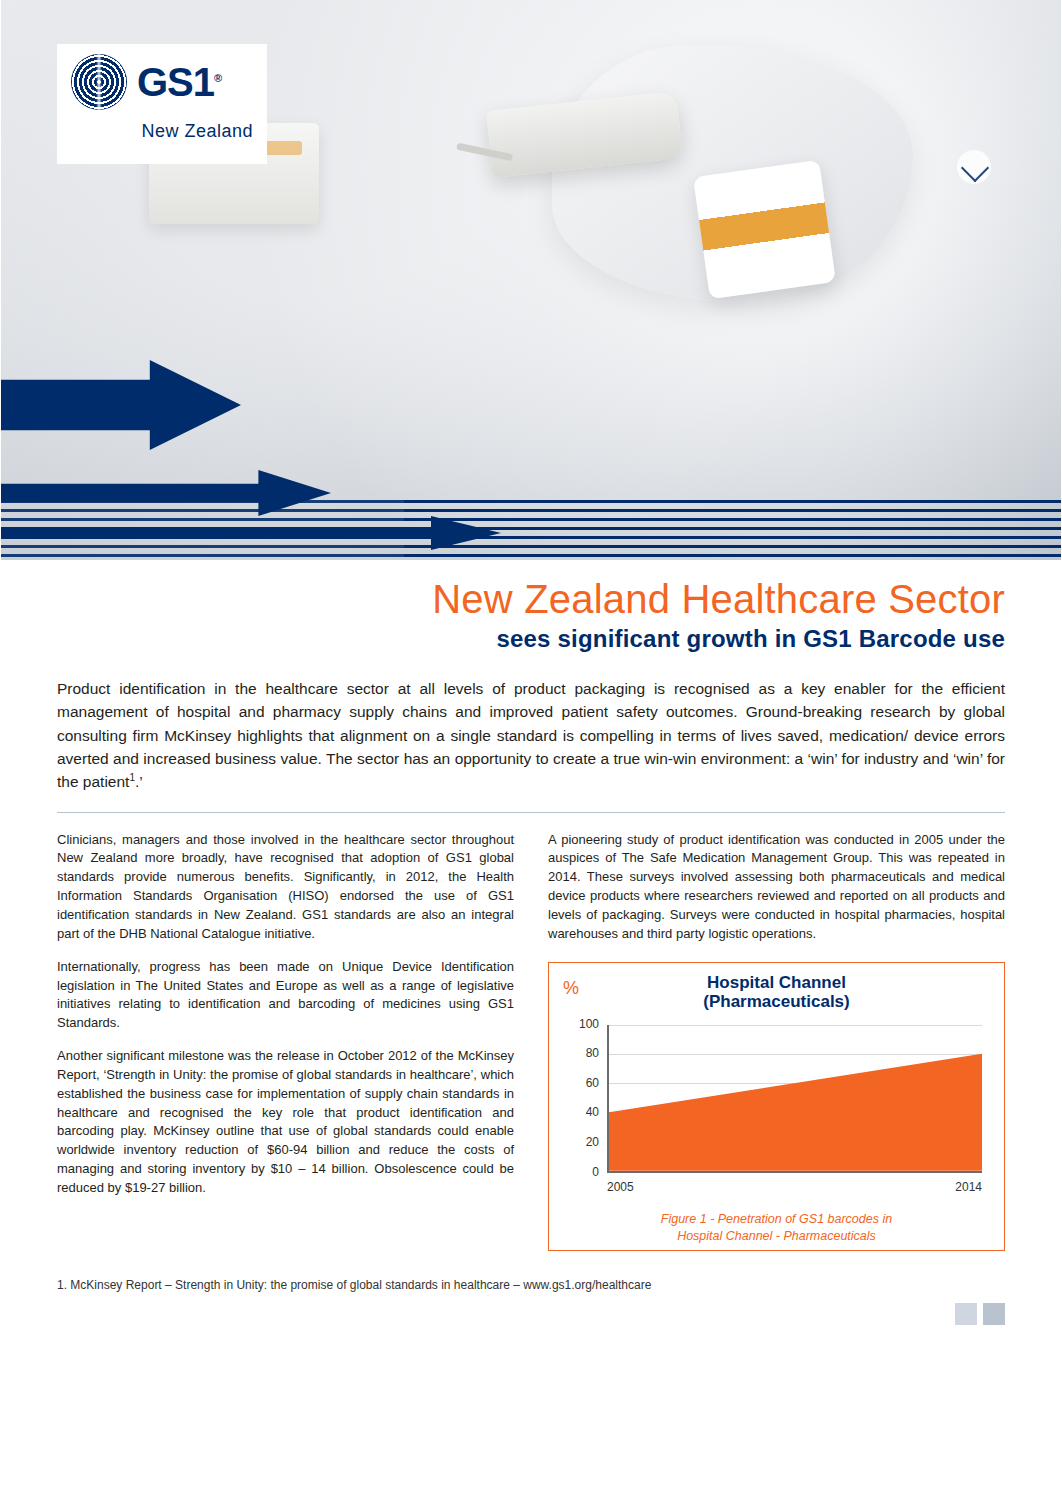GS1®
New Zealand
New Zealand Healthcare Sector sees significant growth in GS1 Barcode use
Product identification in the healthcare sector at all levels of product packaging is recognised as a key enabler for the efficient management of hospital and pharmacy supply chains and improved patient safety outcomes. Ground-breaking research by global consulting firm McKinsey highlights that alignment on a single standard is compelling in terms of lives saved, medication/ device errors averted and increased business value. The sector has an opportunity to create a true win-win environment: a ‘win’ for industry and ‘win’ for the patient1.’
Clinicians, managers and those involved in the healthcare sector throughout New Zealand more broadly, have recognised that adoption of GS1 global standards provide numerous benefits. Significantly, in 2012, the Health Information Standards Organisation (HISO) endorsed the use of GS1 identification standards in New Zealand. GS1 standards are also an integral part of the DHB National Catalogue initiative.
Internationally, progress has been made on Unique Device Identification legislation in The United States and Europe as well as a range of legislative initiatives relating to identification and barcoding of medicines using GS1 Standards.
Another significant milestone was the release in October 2012 of the McKinsey Report, ‘Strength in Unity: the promise of global standards in healthcare’, which established the business case for implementation of supply chain standards in healthcare and recognised the key role that product identification and barcoding play. McKinsey outline that use of global standards could enable worldwide inventory reduction of $60-94 billion and reduce the costs of managing and storing inventory by $10 – 14 billion. Obsolescence could be reduced by $19-27 billion.
A pioneering study of product identification was conducted in 2005 under the auspices of The Safe Medication Management Group. This was repeated in 2014. These surveys involved assessing both pharmaceuticals and medical device products where researchers reviewed and reported on all products and levels of packaging. Surveys were conducted in hospital pharmacies, hospital warehouses and third party logistic operations.
%
Hospital Channel
(Pharmaceuticals)
100 80 60 40 20 0
2005 2014
Figure 1 - Penetration of GS1 barcodes in
Hospital Channel - Pharmaceuticals
1. McKinsey Report – Strength in Unity: the promise of global standards in healthcare – www.gs1.org/healthcare